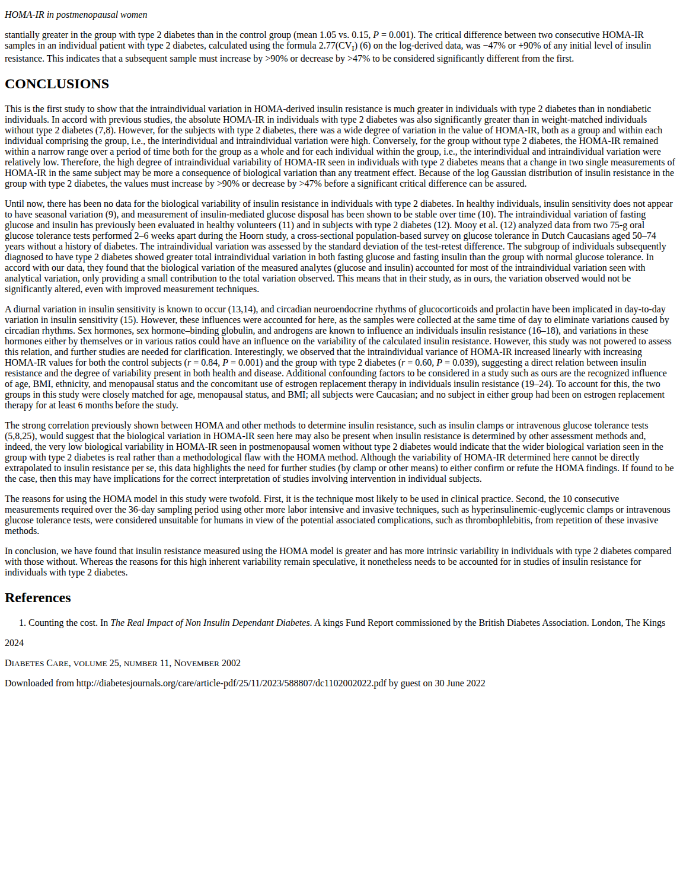HOMA-IR in postmenopausal women
stantially greater in the group with type 2 diabetes than in the control group (mean 1.05 vs. 0.15, P = 0.001). The critical difference between two consecutive HOMA-IR samples in an individual patient with type 2 diabetes, calculated using the formula 2.77(CVI) (6) on the log-derived data, was −47% or +90% of any initial level of insulin resistance. This indicates that a subsequent sample must increase by >90% or decrease by >47% to be considered significantly different from the first.
CONCLUSIONS
This is the first study to show that the intraindividual variation in HOMA-derived insulin resistance is much greater in individuals with type 2 diabetes than in nondiabetic individuals. In accord with previous studies, the absolute HOMA-IR in individuals with type 2 diabetes was also significantly greater than in weight-matched individuals without type 2 diabetes (7,8). However, for the subjects with type 2 diabetes, there was a wide degree of variation in the value of HOMA-IR, both as a group and within each individual comprising the group, i.e., the interindividual and intraindividual variation were high. Conversely, for the group without type 2 diabetes, the HOMA-IR remained within a narrow range over a period of time both for the group as a whole and for each individual within the group, i.e., the interindividual and intraindividual variation were relatively low. Therefore, the high degree of intraindividual variability of HOMA-IR seen in individuals with type 2 diabetes means that a change in two single measurements of HOMA-IR in the same subject may be more a consequence of biological variation than any treatment effect. Because of the log Gaussian distribution of insulin resistance in the group with type 2 diabetes, the values must increase by >90% or decrease by >47% before a significant critical difference can be assured.
Until now, there has been no data for the biological variability of insulin resistance in individuals with type 2 diabetes. In healthy individuals, insulin sensitivity does not appear to have seasonal variation (9), and measurement of insulin-mediated glucose disposal has been shown to be stable over time (10). The intraindividual variation of fasting glucose and insulin has previously been evaluated in healthy volunteers (11) and in subjects with type 2 diabetes (12). Mooy et al. (12) analyzed data from two 75-g oral glucose tolerance tests performed 2–6 weeks apart during the Hoorn study, a cross-sectional population-based survey on glucose tolerance in Dutch Caucasians aged 50–74 years without a history of diabetes. The intraindividual variation was assessed by the standard deviation of the test-retest difference. The subgroup of individuals subsequently diagnosed to have type 2 diabetes showed greater total intraindividual variation in both fasting glucose and fasting insulin than the group with normal glucose tolerance. In accord with our data, they found that the biological variation of the measured analytes (glucose and insulin) accounted for most of the intraindividual variation seen with analytical variation, only providing a small contribution to the total variation observed. This means that in their study, as in ours, the variation observed would not be significantly altered, even with improved measurement techniques.
A diurnal variation in insulin sensitivity is known to occur (13,14), and circadian neuroendocrine rhythms of glucocorticoids and prolactin have been implicated in day-to-day variation in insulin sensitivity (15). However, these influences were accounted for here, as the samples were collected at the same time of day to eliminate variations caused by circadian rhythms. Sex hormones, sex hormone–binding globulin, and androgens are known to influence an individuals insulin resistance (16–18), and variations in these hormones either by themselves or in various ratios could have an influence on the variability of the calculated insulin resistance. However, this study was not powered to assess this relation, and further studies are needed for clarification. Interestingly, we observed that the intraindividual variance of HOMA-IR increased linearly with increasing HOMA-IR values for both the control subjects (r = 0.84, P = 0.001) and the group with type 2 diabetes (r = 0.60, P = 0.039), suggesting a direct relation between insulin resistance and the degree of variability present in both health and disease. Additional confounding factors to be considered in a study such as ours are the recognized influence of age, BMI, ethnicity, and menopausal status and the concomitant use of estrogen replacement therapy in individuals insulin resistance (19–24). To account for this, the two groups in this study were closely matched for age, menopausal status, and BMI; all subjects were Caucasian; and no subject in either group had been on estrogen replacement therapy for at least 6 months before the study.
The strong correlation previously shown between HOMA and other methods to determine insulin resistance, such as insulin clamps or intravenous glucose tolerance tests (5,8,25), would suggest that the biological variation in HOMA-IR seen here may also be present when insulin resistance is determined by other assessment methods and, indeed, the very low biological variability in HOMA-IR seen in postmenopausal women without type 2 diabetes would indicate that the wider biological variation seen in the group with type 2 diabetes is real rather than a methodological flaw with the HOMA method. Although the variability of HOMA-IR determined here cannot be directly extrapolated to insulin resistance per se, this data highlights the need for further studies (by clamp or other means) to either confirm or refute the HOMA findings. If found to be the case, then this may have implications for the correct interpretation of studies involving intervention in individual subjects.
The reasons for using the HOMA model in this study were twofold. First, it is the technique most likely to be used in clinical practice. Second, the 10 consecutive measurements required over the 36-day sampling period using other more labor intensive and invasive techniques, such as hyperinsulinemic-euglycemic clamps or intravenous glucose tolerance tests, were considered unsuitable for humans in view of the potential associated complications, such as thrombophlebitis, from repetition of these invasive methods.
In conclusion, we have found that insulin resistance measured using the HOMA model is greater and has more intrinsic variability in individuals with type 2 diabetes compared with those without. Whereas the reasons for this high inherent variability remain speculative, it nonetheless needs to be accounted for in studies of insulin resistance for individuals with type 2 diabetes.
References
Counting the cost. In The Real Impact of Non Insulin Dependant Diabetes. A kings Fund Report commissioned by the British Diabetes Association. London, The Kings
2024
DIABETES CARE, VOLUME 25, NUMBER 11, NOVEMBER 2002
Downloaded from http://diabetesjournals.org/care/article-pdf/25/11/2023/588807/dc1102002022.pdf by guest on 30 June 2022